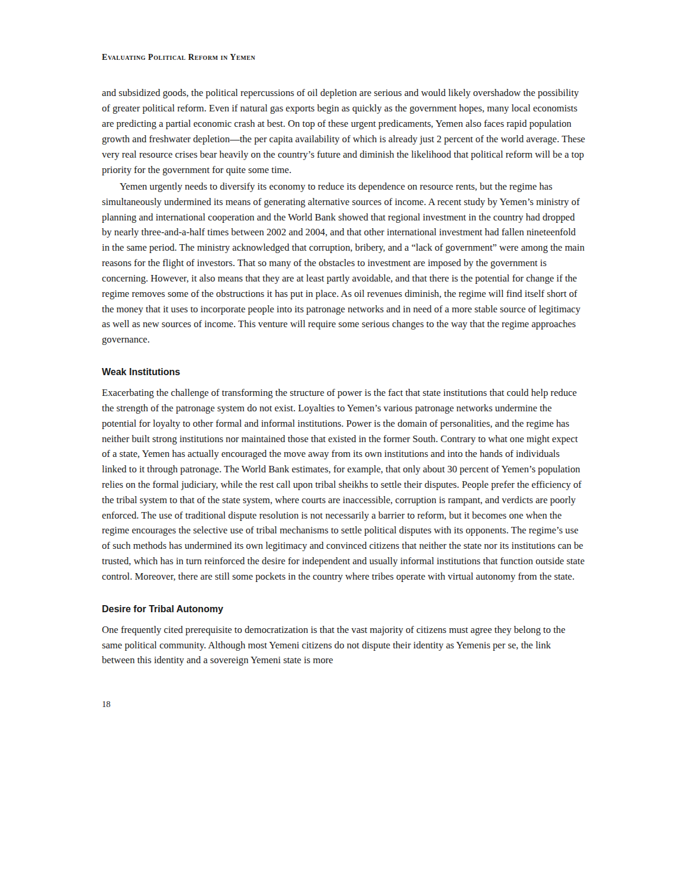Evaluating Political Reform in Yemen
and subsidized goods, the political repercussions of oil depletion are serious and would likely overshadow the possibility of greater political reform. Even if natural gas exports begin as quickly as the government hopes, many local economists are predicting a partial economic crash at best. On top of these urgent predicaments, Yemen also faces rapid population growth and freshwater depletion—the per capita availability of which is already just 2 percent of the world average. These very real resource crises bear heavily on the country’s future and diminish the likelihood that political reform will be a top priority for the government for quite some time.
Yemen urgently needs to diversify its economy to reduce its dependence on resource rents, but the regime has simultaneously undermined its means of generating alternative sources of income. A recent study by Yemen’s ministry of planning and international cooperation and the World Bank showed that regional investment in the country had dropped by nearly three-and-a-half times between 2002 and 2004, and that other international investment had fallen nineteenfold in the same period. The ministry acknowledged that corruption, bribery, and a “lack of government” were among the main reasons for the flight of investors. That so many of the obstacles to investment are imposed by the government is concerning. However, it also means that they are at least partly avoidable, and that there is the potential for change if the regime removes some of the obstructions it has put in place. As oil revenues diminish, the regime will find itself short of the money that it uses to incorporate people into its patronage networks and in need of a more stable source of legitimacy as well as new sources of income. This venture will require some serious changes to the way that the regime approaches governance.
Weak Institutions
Exacerbating the challenge of transforming the structure of power is the fact that state institutions that could help reduce the strength of the patronage system do not exist. Loyalties to Yemen’s various patronage networks undermine the potential for loyalty to other formal and informal institutions. Power is the domain of personalities, and the regime has neither built strong institutions nor maintained those that existed in the former South. Contrary to what one might expect of a state, Yemen has actually encouraged the move away from its own institutions and into the hands of individuals linked to it through patronage. The World Bank estimates, for example, that only about 30 percent of Yemen’s population relies on the formal judiciary, while the rest call upon tribal sheikhs to settle their disputes. People prefer the efficiency of the tribal system to that of the state system, where courts are inaccessible, corruption is rampant, and verdicts are poorly enforced. The use of traditional dispute resolution is not necessarily a barrier to reform, but it becomes one when the regime encourages the selective use of tribal mechanisms to settle political disputes with its opponents. The regime’s use of such methods has undermined its own legitimacy and convinced citizens that neither the state nor its institutions can be trusted, which has in turn reinforced the desire for independent and usually informal institutions that function outside state control. Moreover, there are still some pockets in the country where tribes operate with virtual autonomy from the state.
Desire for Tribal Autonomy
One frequently cited prerequisite to democratization is that the vast majority of citizens must agree they belong to the same political community. Although most Yemeni citizens do not dispute their identity as Yemenis per se, the link between this identity and a sovereign Yemeni state is more
18